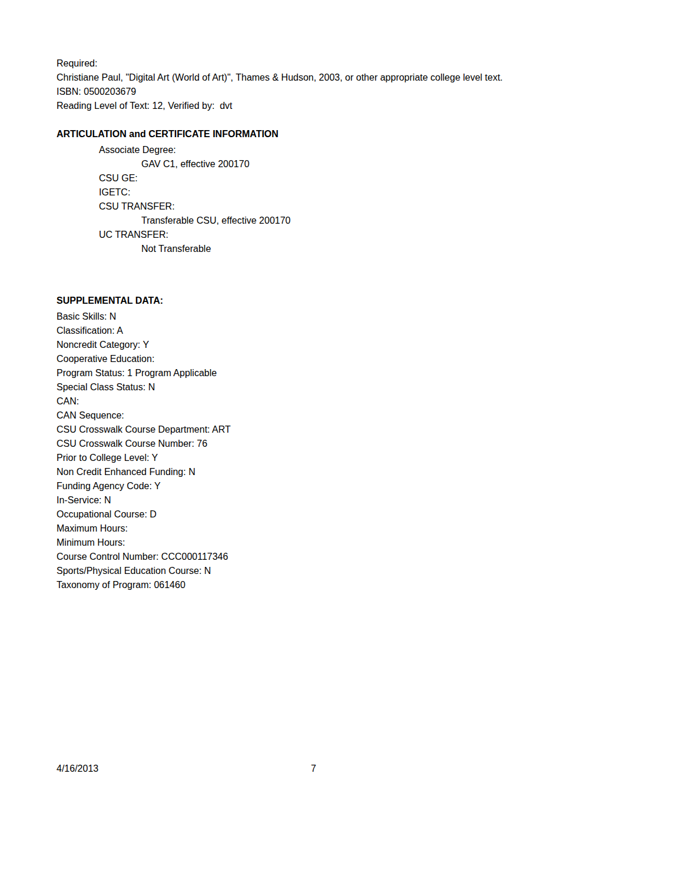Required:
Christiane Paul, "Digital Art (World of Art)", Thames & Hudson, 2003, or other appropriate college level text.
ISBN: 0500203679
Reading Level of Text: 12, Verified by: dvt
ARTICULATION and CERTIFICATE INFORMATION
Associate Degree:
GAV C1, effective 200170
CSU GE:
IGETC:
CSU TRANSFER:
Transferable CSU, effective 200170
UC TRANSFER:
Not Transferable
SUPPLEMENTAL DATA:
Basic Skills: N
Classification: A
Noncredit Category: Y
Cooperative Education:
Program Status: 1 Program Applicable
Special Class Status: N
CAN:
CAN Sequence:
CSU Crosswalk Course Department: ART
CSU Crosswalk Course Number: 76
Prior to College Level: Y
Non Credit Enhanced Funding: N
Funding Agency Code: Y
In-Service: N
Occupational Course: D
Maximum Hours:
Minimum Hours:
Course Control Number: CCC000117346
Sports/Physical Education Course: N
Taxonomy of Program: 061460
4/16/2013 7